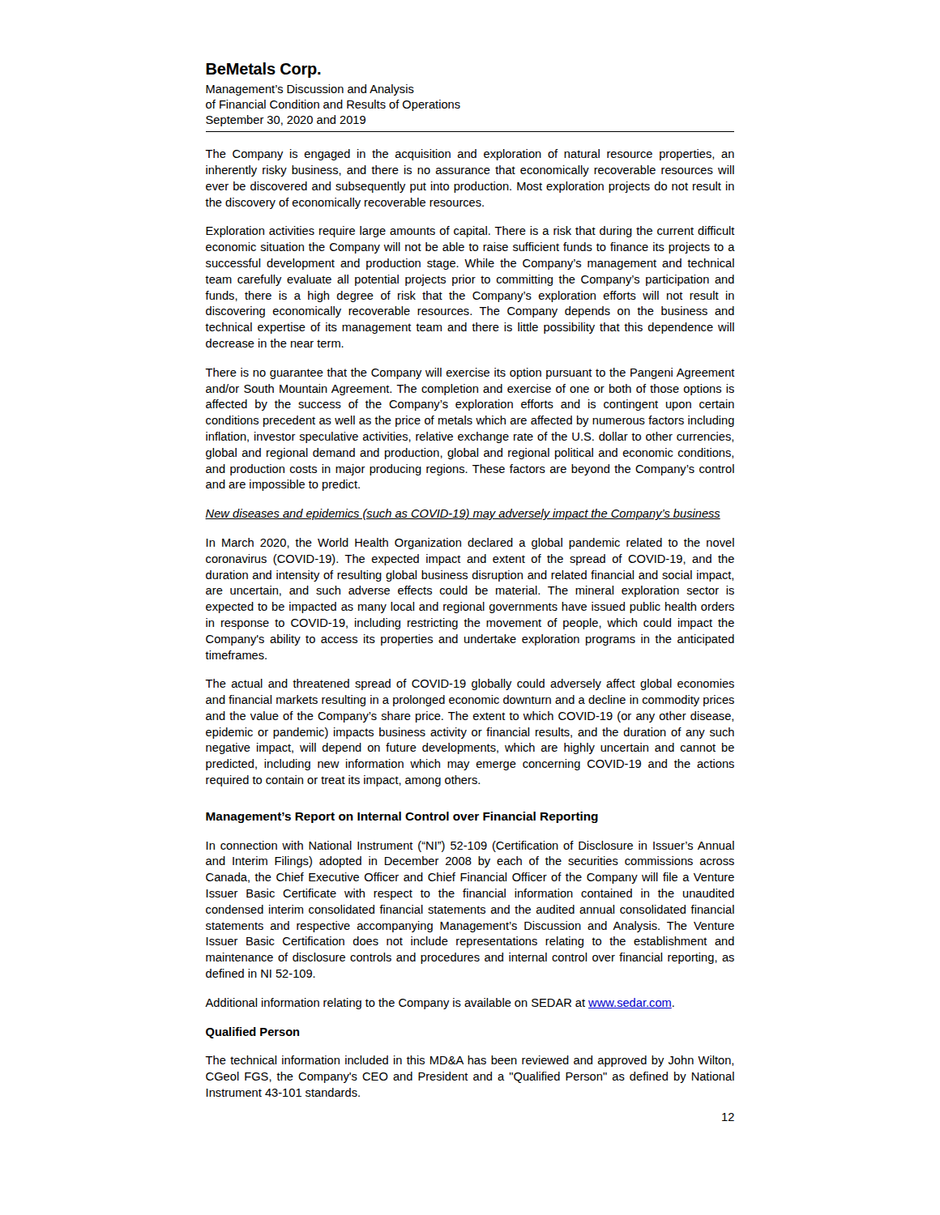BeMetals Corp.
Management’s Discussion and Analysis
of Financial Condition and Results of Operations
September 30, 2020 and 2019
The Company is engaged in the acquisition and exploration of natural resource properties, an inherently risky business, and there is no assurance that economically recoverable resources will ever be discovered and subsequently put into production. Most exploration projects do not result in the discovery of economically recoverable resources.
Exploration activities require large amounts of capital. There is a risk that during the current difficult economic situation the Company will not be able to raise sufficient funds to finance its projects to a successful development and production stage. While the Company’s management and technical team carefully evaluate all potential projects prior to committing the Company’s participation and funds, there is a high degree of risk that the Company’s exploration efforts will not result in discovering economically recoverable resources. The Company depends on the business and technical expertise of its management team and there is little possibility that this dependence will decrease in the near term.
There is no guarantee that the Company will exercise its option pursuant to the Pangeni Agreement and/or South Mountain Agreement. The completion and exercise of one or both of those options is affected by the success of the Company’s exploration efforts and is contingent upon certain conditions precedent as well as the price of metals which are affected by numerous factors including inflation, investor speculative activities, relative exchange rate of the U.S. dollar to other currencies, global and regional demand and production, global and regional political and economic conditions, and production costs in major producing regions. These factors are beyond the Company’s control and are impossible to predict.
New diseases and epidemics (such as COVID-19) may adversely impact the Company’s business
In March 2020, the World Health Organization declared a global pandemic related to the novel coronavirus (COVID-19). The expected impact and extent of the spread of COVID-19, and the duration and intensity of resulting global business disruption and related financial and social impact, are uncertain, and such adverse effects could be material. The mineral exploration sector is expected to be impacted as many local and regional governments have issued public health orders in response to COVID-19, including restricting the movement of people, which could impact the Company's ability to access its properties and undertake exploration programs in the anticipated timeframes.
The actual and threatened spread of COVID-19 globally could adversely affect global economies and financial markets resulting in a prolonged economic downturn and a decline in commodity prices and the value of the Company’s share price. The extent to which COVID-19 (or any other disease, epidemic or pandemic) impacts business activity or financial results, and the duration of any such negative impact, will depend on future developments, which are highly uncertain and cannot be predicted, including new information which may emerge concerning COVID-19 and the actions required to contain or treat its impact, among others.
Management’s Report on Internal Control over Financial Reporting
In connection with National Instrument (“NI”) 52-109 (Certification of Disclosure in Issuer’s Annual and Interim Filings) adopted in December 2008 by each of the securities commissions across Canada, the Chief Executive Officer and Chief Financial Officer of the Company will file a Venture Issuer Basic Certificate with respect to the financial information contained in the unaudited condensed interim consolidated financial statements and the audited annual consolidated financial statements and respective accompanying Management’s Discussion and Analysis. The Venture Issuer Basic Certification does not include representations relating to the establishment and maintenance of disclosure controls and procedures and internal control over financial reporting, as defined in NI 52-109.
Additional information relating to the Company is available on SEDAR at www.sedar.com.
Qualified Person
The technical information included in this MD&A has been reviewed and approved by John Wilton, CGeol FGS, the Company's CEO and President and a "Qualified Person" as defined by National Instrument 43-101 standards.
12